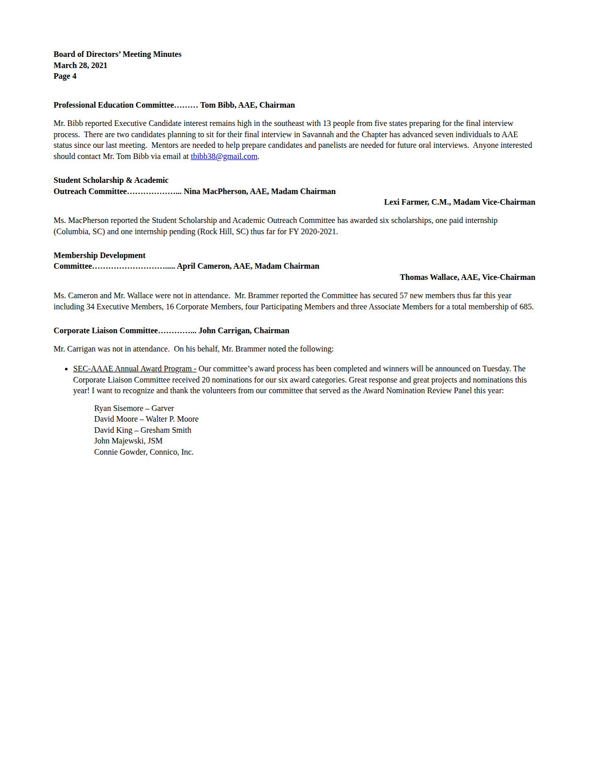Board of Directors’ Meeting Minutes
March 28, 2021
Page 4
Professional Education Committee……… Tom Bibb, AAE, Chairman
Mr. Bibb reported Executive Candidate interest remains high in the southeast with 13 people from five states preparing for the final interview process. There are two candidates planning to sit for their final interview in Savannah and the Chapter has advanced seven individuals to AAE status since our last meeting. Mentors are needed to help prepare candidates and panelists are needed for future oral interviews. Anyone interested should contact Mr. Tom Bibb via email at tbibb38@gmail.com.
Student Scholarship & Academic
Outreach Committee………………... Nina MacPherson, AAE, Madam Chairman
Lexi Farmer, C.M., Madam Vice-Chairman
Ms. MacPherson reported the Student Scholarship and Academic Outreach Committee has awarded six scholarships, one paid internship (Columbia, SC) and one internship pending (Rock Hill, SC) thus far for FY 2020-2021.
Membership Development
Committee………………………..... April Cameron, AAE, Madam Chairman
Thomas Wallace, AAE, Vice-Chairman
Ms. Cameron and Mr. Wallace were not in attendance. Mr. Brammer reported the Committee has secured 57 new members thus far this year including 34 Executive Members, 16 Corporate Members, four Participating Members and three Associate Members for a total membership of 685.
Corporate Liaison Committee…………... John Carrigan, Chairman
Mr. Carrigan was not in attendance. On his behalf, Mr. Brammer noted the following:
SEC-AAAE Annual Award Program - Our committee’s award process has been completed and winners will be announced on Tuesday. The Corporate Liaison Committee received 20 nominations for our six award categories. Great response and great projects and nominations this year! I want to recognize and thank the volunteers from our committee that served as the Award Nomination Review Panel this year:
Ryan Sisemore – Garver
David Moore – Walter P. Moore
David King – Gresham Smith
John Majewski, JSM
Connie Gowder, Connico, Inc.